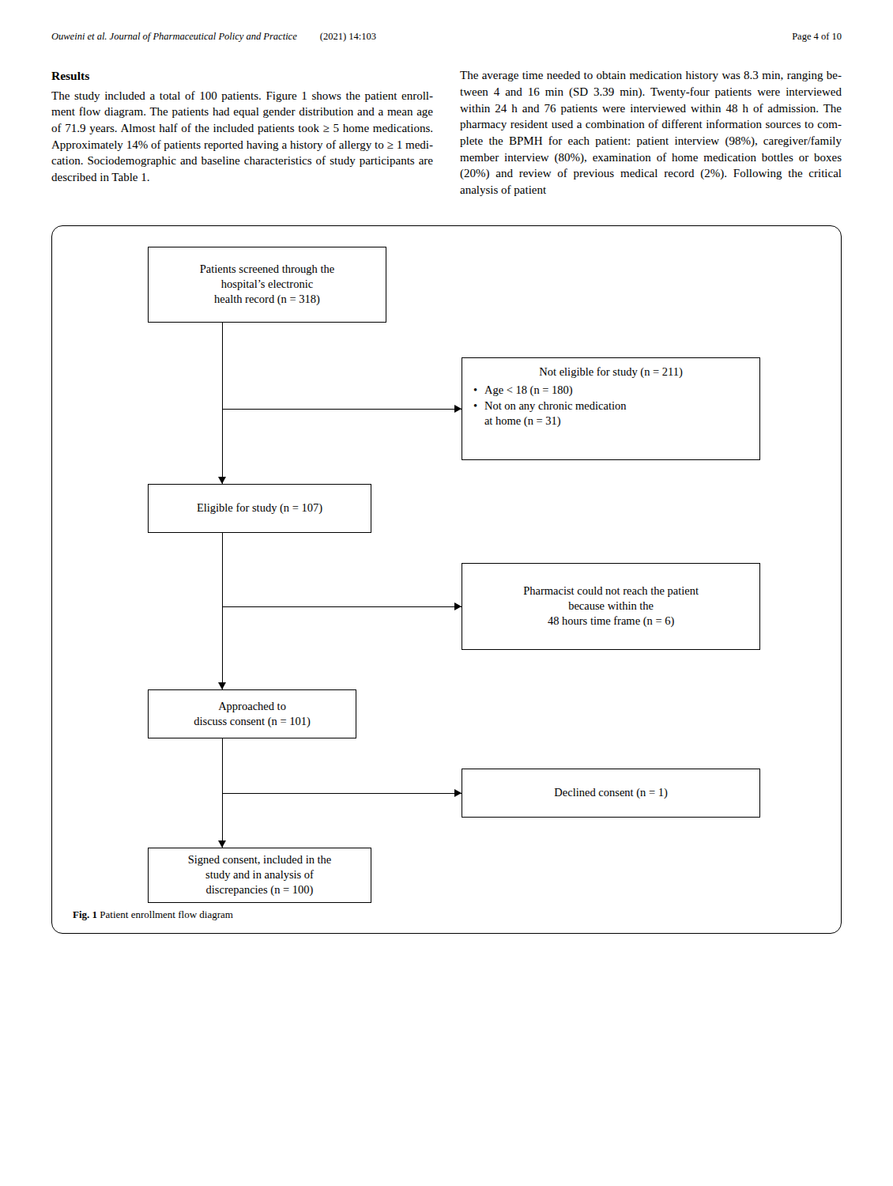Ouweini et al. Journal of Pharmaceutical Policy and Practice (2021) 14:103
Page 4 of 10
Results
The study included a total of 100 patients. Figure 1 shows the patient enrollment flow diagram. The patients had equal gender distribution and a mean age of 71.9 years. Almost half of the included patients took ≥ 5 home medications. Approximately 14% of patients reported having a history of allergy to ≥ 1 medication. Sociodemographic and baseline characteristics of study participants are described in Table 1.
The average time needed to obtain medication history was 8.3 min, ranging between 4 and 16 min (SD 3.39 min). Twenty-four patients were interviewed within 24 h and 76 patients were interviewed within 48 h of admission. The pharmacy resident used a combination of different information sources to complete the BPMH for each patient: patient interview (98%), caregiver/family member interview (80%), examination of home medication bottles or boxes (20%) and review of previous medical record (2%). Following the critical analysis of patient
Patients screened through the
hospital’s electronic
health record (n = 318)
Not eligible for study (n = 211)
Age < 18 (n = 180)
Not on any chronic medication
at home (n = 31)
Eligible for study (n = 107)
Pharmacist could not reach the patient
because within the
48 hours time frame (n = 6)
Approached to
discuss consent (n = 101)
Declined consent (n = 1)
Signed consent, included in the
study and in analysis of
discrepancies (n = 100)
Fig. 1 Patient enrollment flow diagram